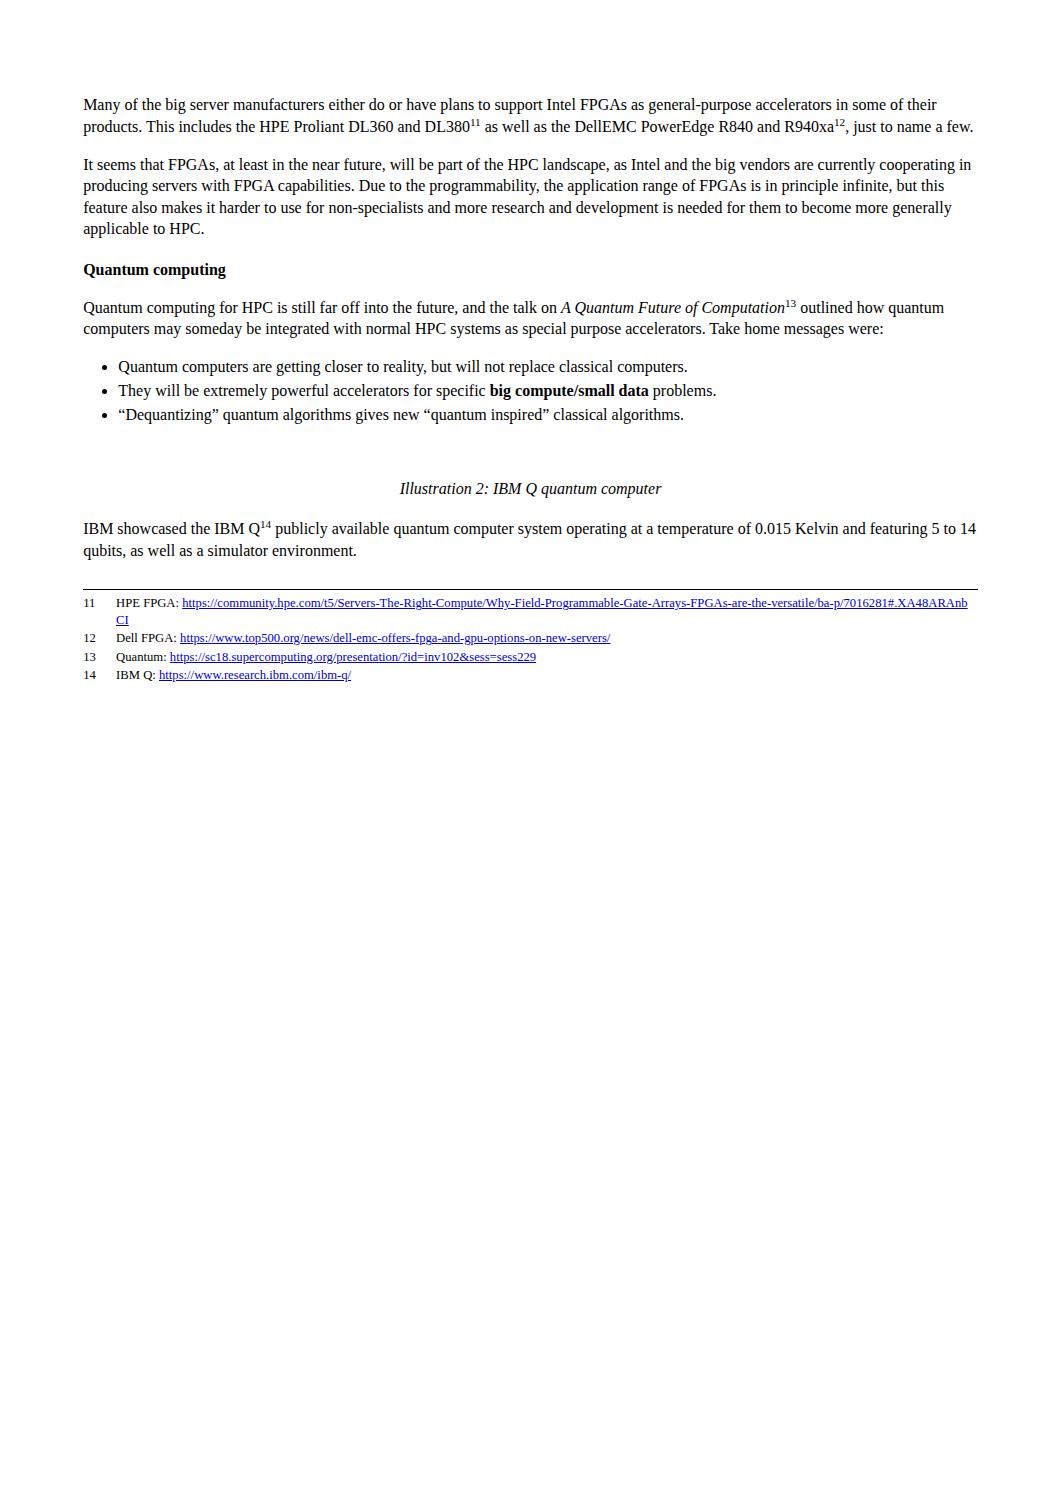Many of the big server manufacturers either do or have plans to support Intel FPGAs as general-purpose accelerators in some of their products. This includes the HPE Proliant DL360 and DL38011 as well as the DellEMC PowerEdge R840 and R940xa12, just to name a few.
It seems that FPGAs, at least in the near future, will be part of the HPC landscape, as Intel and the big vendors are currently cooperating in producing servers with FPGA capabilities. Due to the programmability, the application range of FPGAs is in principle infinite, but this feature also makes it harder to use for non-specialists and more research and development is needed for them to become more generally applicable to HPC.
Quantum computing
Quantum computing for HPC is still far off into the future, and the talk on A Quantum Future of Computation13 outlined how quantum computers may someday be integrated with normal HPC systems as special purpose accelerators. Take home messages were:
Quantum computers are getting closer to reality, but will not replace classical computers.
They will be extremely powerful accelerators for specific big compute/small data problems.
“Dequantizing” quantum algorithms gives new “quantum inspired” classical algorithms.
Illustration 2: IBM Q quantum computer
IBM showcased the IBM Q14 publicly available quantum computer system operating at a temperature of 0.015 Kelvin and featuring 5 to 14 qubits, as well as a simulator environment.
| 11 | HPE FPGA: https://community.hpe.com/t5/Servers-The-Right-Compute/Why-Field-Programmable-Gate-Arrays-FPGAs-are-the-versatile/ba-p/7016281#.XA48ARAnbCI |
| 12 | Dell FPGA: https://www.top500.org/news/dell-emc-offers-fpga-and-gpu-options-on-new-servers/ |
| 13 | Quantum: https://sc18.supercomputing.org/presentation/?id=inv102&sess=sess229 |
| 14 | IBM Q: https://www.research.ibm.com/ibm-q/ |